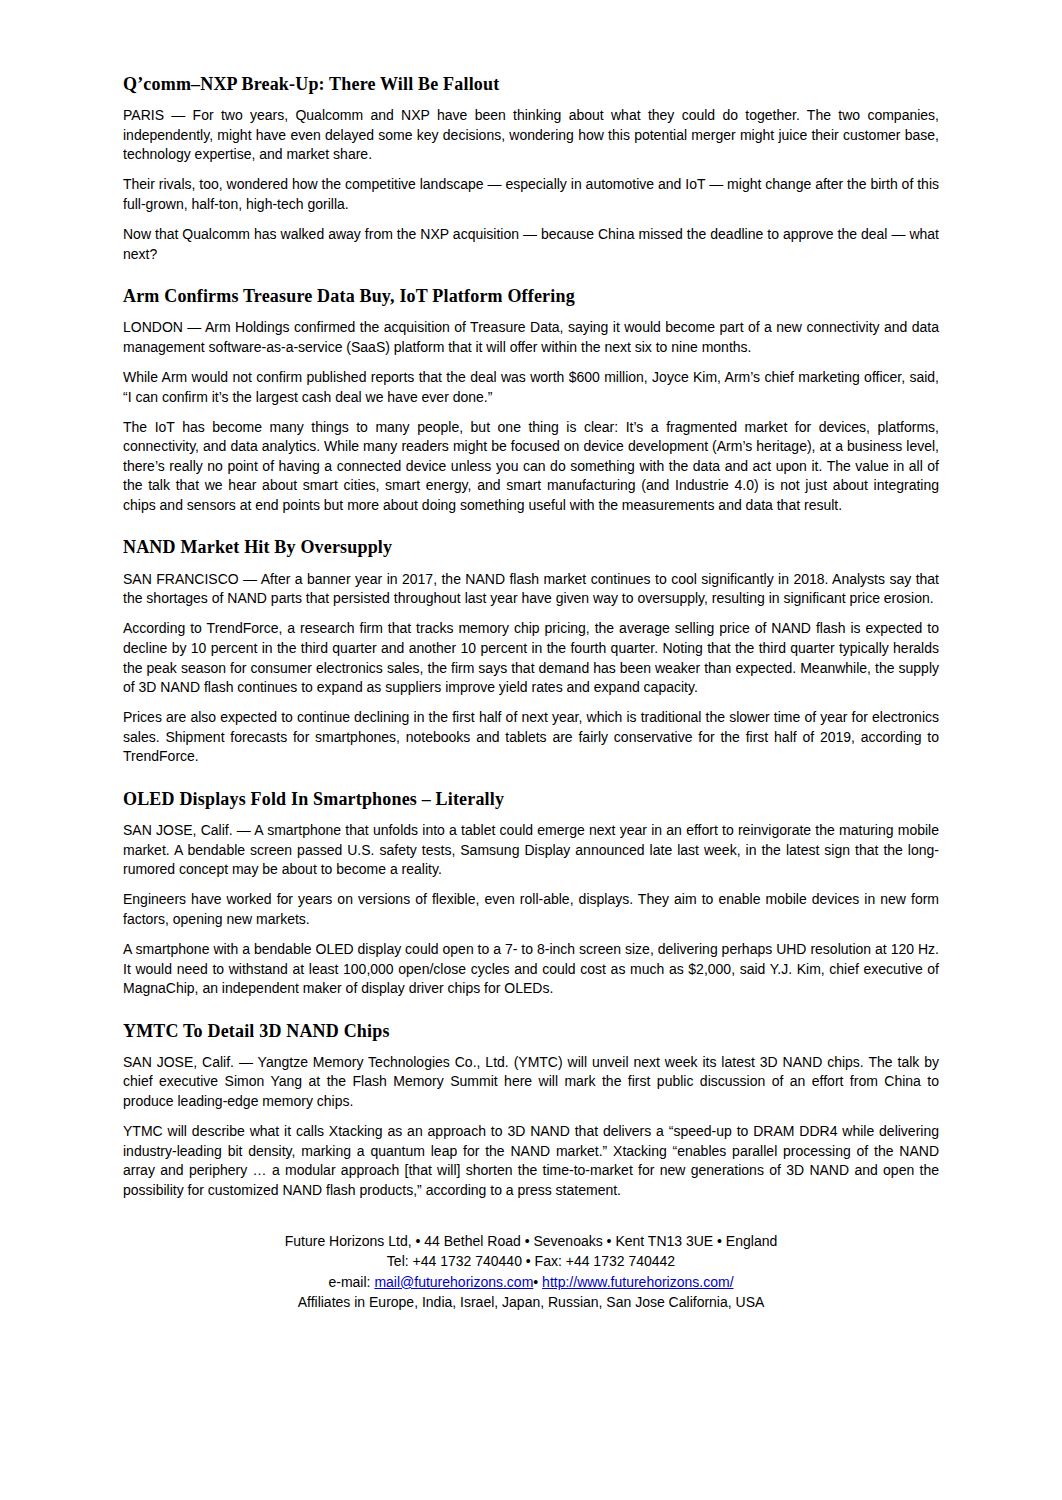Q’comm–NXP Break-Up: There Will Be Fallout
PARIS — For two years, Qualcomm and NXP have been thinking about what they could do together. The two companies, independently, might have even delayed some key decisions, wondering how this potential merger might juice their customer base, technology expertise, and market share.
Their rivals, too, wondered how the competitive landscape — especially in automotive and IoT — might change after the birth of this full-grown, half-ton, high-tech gorilla.
Now that Qualcomm has walked away from the NXP acquisition — because China missed the deadline to approve the deal — what next?
Arm Confirms Treasure Data Buy, IoT Platform Offering
LONDON — Arm Holdings confirmed the acquisition of Treasure Data, saying it would become part of a new connectivity and data management software-as-a-service (SaaS) platform that it will offer within the next six to nine months.
While Arm would not confirm published reports that the deal was worth $600 million, Joyce Kim, Arm’s chief marketing officer, said, “I can confirm it’s the largest cash deal we have ever done.”
The IoT has become many things to many people, but one thing is clear: It’s a fragmented market for devices, platforms, connectivity, and data analytics. While many readers might be focused on device development (Arm’s heritage), at a business level, there’s really no point of having a connected device unless you can do something with the data and act upon it. The value in all of the talk that we hear about smart cities, smart energy, and smart manufacturing (and Industrie 4.0) is not just about integrating chips and sensors at end points but more about doing something useful with the measurements and data that result.
NAND Market Hit By Oversupply
SAN FRANCISCO — After a banner year in 2017, the NAND flash market continues to cool significantly in 2018. Analysts say that the shortages of NAND parts that persisted throughout last year have given way to oversupply, resulting in significant price erosion.
According to TrendForce, a research firm that tracks memory chip pricing, the average selling price of NAND flash is expected to decline by 10 percent in the third quarter and another 10 percent in the fourth quarter. Noting that the third quarter typically heralds the peak season for consumer electronics sales, the firm says that demand has been weaker than expected. Meanwhile, the supply of 3D NAND flash continues to expand as suppliers improve yield rates and expand capacity.
Prices are also expected to continue declining in the first half of next year, which is traditional the slower time of year for electronics sales. Shipment forecasts for smartphones, notebooks and tablets are fairly conservative for the first half of 2019, according to TrendForce.
OLED Displays Fold In Smartphones – Literally
SAN JOSE, Calif. — A smartphone that unfolds into a tablet could emerge next year in an effort to reinvigorate the maturing mobile market. A bendable screen passed U.S. safety tests, Samsung Display announced late last week, in the latest sign that the long-rumored concept may be about to become a reality.
Engineers have worked for years on versions of flexible, even roll-able, displays. They aim to enable mobile devices in new form factors, opening new markets.
A smartphone with a bendable OLED display could open to a 7- to 8-inch screen size, delivering perhaps UHD resolution at 120 Hz. It would need to withstand at least 100,000 open/close cycles and could cost as much as $2,000, said Y.J. Kim, chief executive of MagnaChip, an independent maker of display driver chips for OLEDs.
YMTC To Detail 3D NAND Chips
SAN JOSE, Calif. — Yangtze Memory Technologies Co., Ltd. (YMTC) will unveil next week its latest 3D NAND chips. The talk by chief executive Simon Yang at the Flash Memory Summit here will mark the first public discussion of an effort from China to produce leading-edge memory chips.
YTMC will describe what it calls Xtacking as an approach to 3D NAND that delivers a “speed-up to DRAM DDR4 while delivering industry-leading bit density, marking a quantum leap for the NAND market.” Xtacking “enables parallel processing of the NAND array and periphery … a modular approach [that will] shorten the time-to-market for new generations of 3D NAND and open the possibility for customized NAND flash products,” according to a press statement.
Future Horizons Ltd, • 44 Bethel Road • Sevenoaks • Kent TN13 3UE • England
Tel: +44 1732 740440 • Fax: +44 1732 740442
e-mail: mail@futurehorizons.com• http://www.futurehorizons.com/
Affiliates in Europe, India, Israel, Japan, Russian, San Jose California, USA